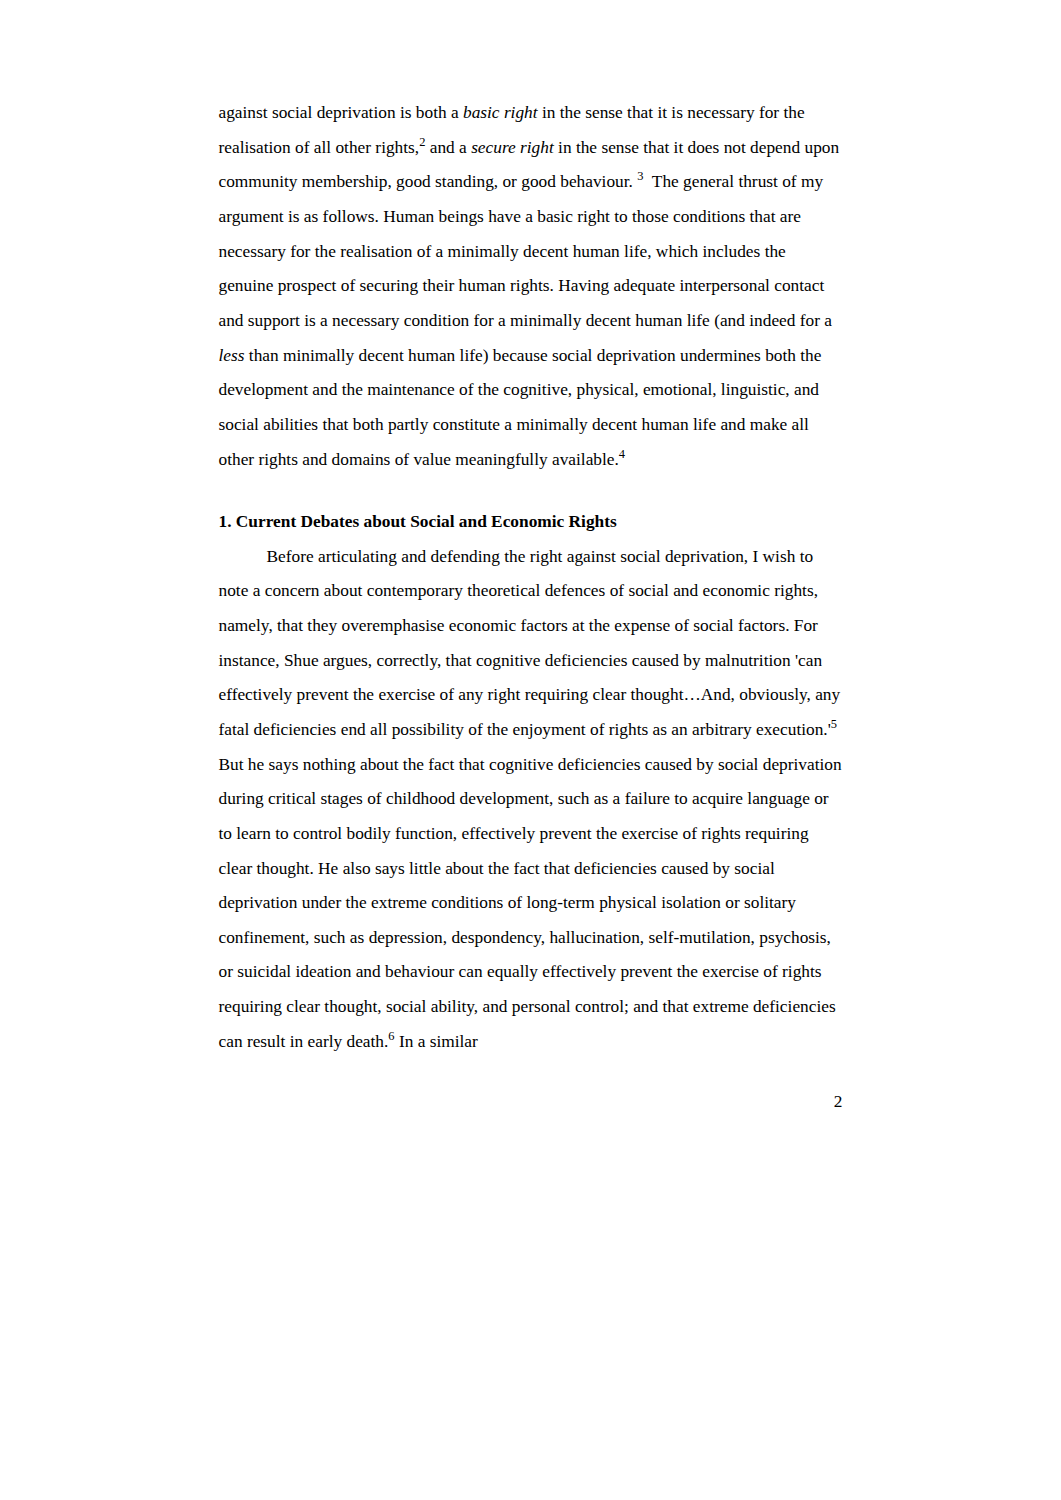against social deprivation is both a basic right in the sense that it is necessary for the realisation of all other rights,2 and a secure right in the sense that it does not depend upon community membership, good standing, or good behaviour. 3 The general thrust of my argument is as follows. Human beings have a basic right to those conditions that are necessary for the realisation of a minimally decent human life, which includes the genuine prospect of securing their human rights. Having adequate interpersonal contact and support is a necessary condition for a minimally decent human life (and indeed for a less than minimally decent human life) because social deprivation undermines both the development and the maintenance of the cognitive, physical, emotional, linguistic, and social abilities that both partly constitute a minimally decent human life and make all other rights and domains of value meaningfully available.4
1. Current Debates about Social and Economic Rights
Before articulating and defending the right against social deprivation, I wish to note a concern about contemporary theoretical defences of social and economic rights, namely, that they overemphasise economic factors at the expense of social factors. For instance, Shue argues, correctly, that cognitive deficiencies caused by malnutrition 'can effectively prevent the exercise of any right requiring clear thought…And, obviously, any fatal deficiencies end all possibility of the enjoyment of rights as an arbitrary execution.'5 But he says nothing about the fact that cognitive deficiencies caused by social deprivation during critical stages of childhood development, such as a failure to acquire language or to learn to control bodily function, effectively prevent the exercise of rights requiring clear thought. He also says little about the fact that deficiencies caused by social deprivation under the extreme conditions of long-term physical isolation or solitary confinement, such as depression, despondency, hallucination, self-mutilation, psychosis, or suicidal ideation and behaviour can equally effectively prevent the exercise of rights requiring clear thought, social ability, and personal control; and that extreme deficiencies can result in early death.6 In a similar
2